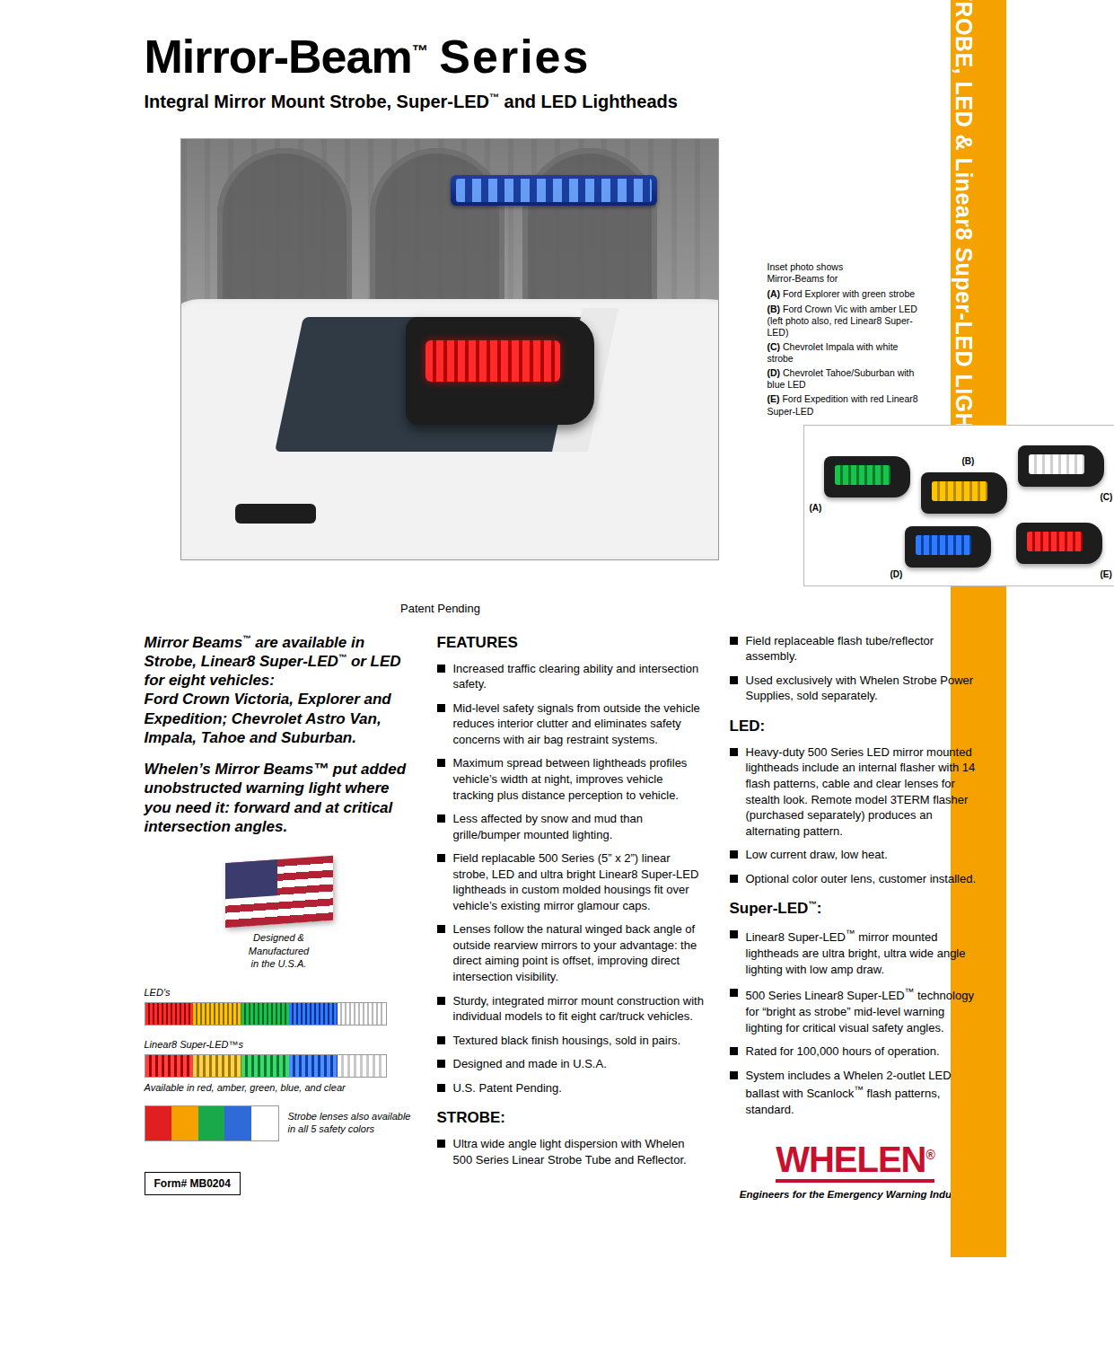MIRROR-BEAMS™ - MIRROR MOUNT STROBE, LED & Linear8 Super-LED LIGHTHEADS
Mirror-Beam™ Series
Integral Mirror Mount Strobe, Super-LED™ and LED Lightheads
Inset photo shows
Mirror-Beams for
(A) Ford Explorer with green strobe
(B) Ford Crown Vic with amber LED (left photo also, red Linear8 Super-LED)
(C) Chevrolet Impala with white strobe
(D) Chevrolet Tahoe/Suburban with blue LED
(E) Ford Expedition with red Linear8 Super-LED
(A) (B) (C) (D) (E)
Patent Pending
Mirror Beams™ are available in Strobe, Linear8 Super-LED™ or LED for eight vehicles:
Ford Crown Victoria, Explorer and Expedition; Chevrolet Astro Van, Impala, Tahoe and Suburban.
Whelen’s Mirror Beams™ put added unobstructed warning light where you need it: forward and at critical intersection angles.
Designed &
Manufactured
in the U.S.A.
LED's
Linear8 Super-LED™s
Available in red, amber, green, blue, and clear
Strobe lenses also available
in all 5 safety colors
Form# MB0204
FEATURES
Increased traffic clearing ability and intersection safety.
Mid-level safety signals from outside the vehicle reduces interior clutter and eliminates safety concerns with air bag restraint systems.
Maximum spread between lightheads profiles vehicle’s width at night, improves vehicle tracking plus distance perception to vehicle.
Less affected by snow and mud than grille/bumper mounted lighting.
Field replacable 500 Series (5” x 2”) linear strobe, LED and ultra bright Linear8 Super-LED lightheads in custom molded housings fit over vehicle’s existing mirror glamour caps.
Lenses follow the natural winged back angle of outside rearview mirrors to your advantage: the direct aiming point is offset, improving direct intersection visibility.
Sturdy, integrated mirror mount construction with individual models to fit eight car/truck vehicles.
Textured black finish housings, sold in pairs.
Designed and made in U.S.A.
U.S. Patent Pending.
STROBE:
Ultra wide angle light dispersion with Whelen 500 Series Linear Strobe Tube and Reflector.
Field replaceable flash tube/reflector assembly.
Used exclusively with Whelen Strobe Power Supplies, sold separately.
LED:
Heavy-duty 500 Series LED mirror mounted lightheads include an internal flasher with 14 flash patterns, cable and clear lenses for stealth look. Remote model 3TERM flasher (purchased separately) produces an alternating pattern.
Low current draw, low heat.
Optional color outer lens, customer installed.
Super-LED™:
Linear8 Super-LED™ mirror mounted lightheads are ultra bright, ultra wide angle lighting with low amp draw.
500 Series Linear8 Super-LED™ technology for “bright as strobe” mid-level warning lighting for critical visual safety angles.
Rated for 100,000 hours of operation.
System includes a Whelen 2-outlet LED ballast with Scanlock™ flash patterns, standard.
WHELEN®
Engineers for the Emergency Warning Industry